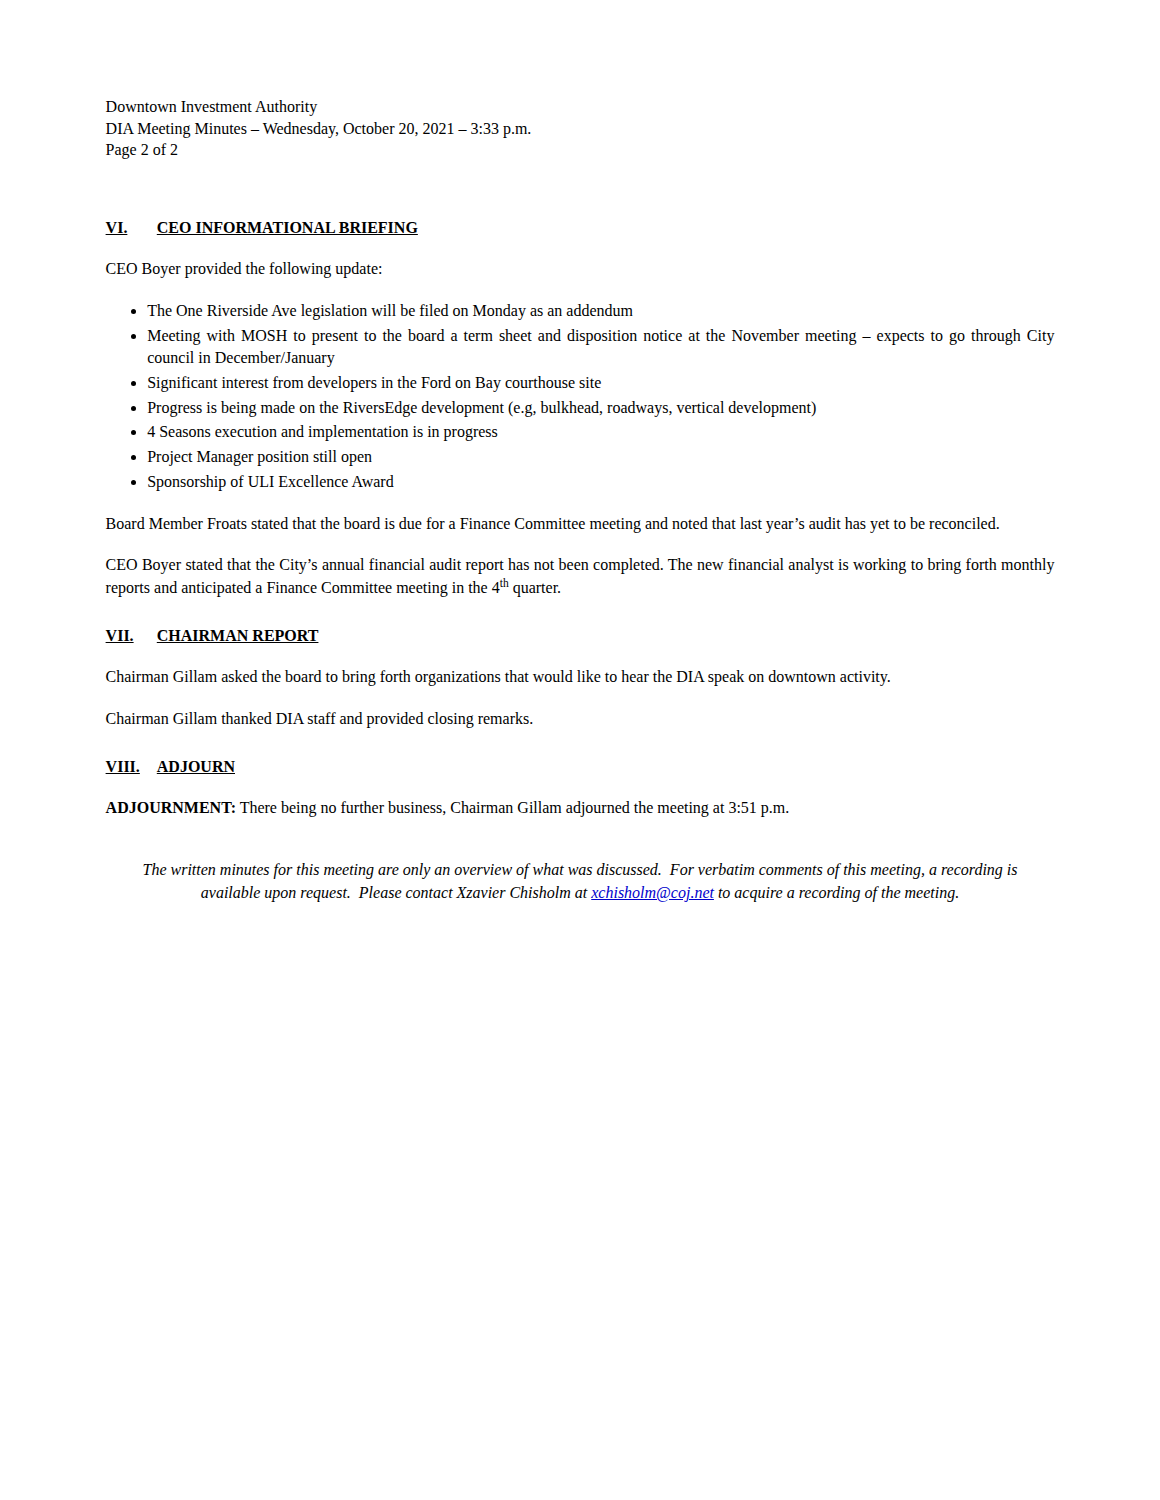Downtown Investment Authority
DIA Meeting Minutes – Wednesday, October 20, 2021 – 3:33 p.m.
Page 2 of 2
VI.
CEO INFORMATIONAL BRIEFING
CEO Boyer provided the following update:
The One Riverside Ave legislation will be filed on Monday as an addendum
Meeting with MOSH to present to the board a term sheet and disposition notice at the November meeting – expects to go through City council in December/January
Significant interest from developers in the Ford on Bay courthouse site
Progress is being made on the RiversEdge development (e.g, bulkhead, roadways, vertical development)
4 Seasons execution and implementation is in progress
Project Manager position still open
Sponsorship of ULI Excellence Award
Board Member Froats stated that the board is due for a Finance Committee meeting and noted that last year’s audit has yet to be reconciled.
CEO Boyer stated that the City’s annual financial audit report has not been completed. The new financial analyst is working to bring forth monthly reports and anticipated a Finance Committee meeting in the 4th quarter.
VII.
CHAIRMAN REPORT
Chairman Gillam asked the board to bring forth organizations that would like to hear the DIA speak on downtown activity.
Chairman Gillam thanked DIA staff and provided closing remarks.
VIII.
ADJOURN
ADJOURNMENT: There being no further business, Chairman Gillam adjourned the meeting at 3:51 p.m.
The written minutes for this meeting are only an overview of what was discussed. For verbatim comments of this meeting, a recording is available upon request. Please contact Xzavier Chisholm at xchisholm@coj.net to acquire a recording of the meeting.